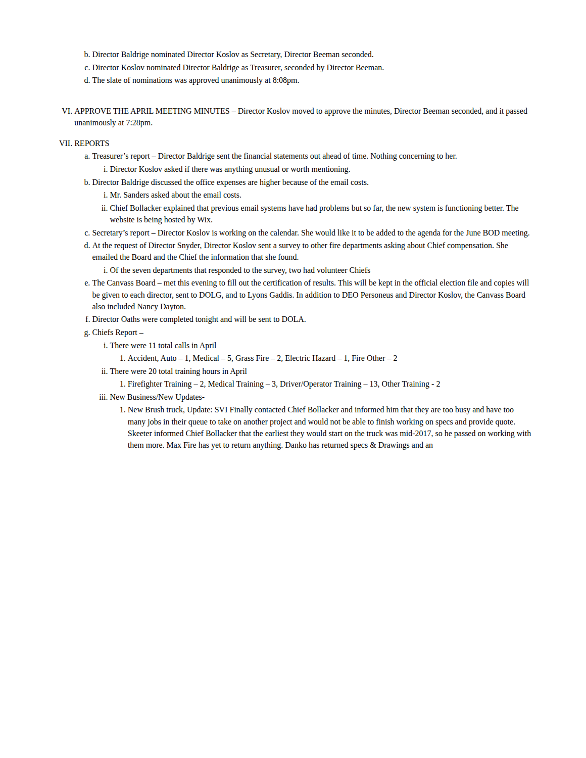Director Baldrige nominated Director Koslov as Secretary, Director Beeman seconded.
Director Koslov nominated Director Baldrige as Treasurer, seconded by Director Beeman.
The slate of nominations was approved unanimously at 8:08pm.
APPROVE THE APRIL MEETING MINUTES – Director Koslov moved to approve the minutes, Director Beeman seconded, and it passed unanimously at 7:28pm.
REPORTS
Treasurer’s report – Director Baldrige sent the financial statements out ahead of time. Nothing concerning to her.
Director Koslov asked if there was anything unusual or worth mentioning.
Director Baldrige discussed the office expenses are higher because of the email costs.
Mr. Sanders asked about the email costs.
Chief Bollacker explained that previous email systems have had problems but so far, the new system is functioning better. The website is being hosted by Wix.
Secretary’s report – Director Koslov is working on the calendar. She would like it to be added to the agenda for the June BOD meeting.
At the request of Director Snyder, Director Koslov sent a survey to other fire departments asking about Chief compensation. She emailed the Board and the Chief the information that she found.
Of the seven departments that responded to the survey, two had volunteer Chiefs
The Canvass Board – met this evening to fill out the certification of results. This will be kept in the official election file and copies will be given to each director, sent to DOLG, and to Lyons Gaddis. In addition to DEO Personeus and Director Koslov, the Canvass Board also included Nancy Dayton.
Director Oaths were completed tonight and will be sent to DOLA.
Chiefs Report –
There were 11 total calls in April
Accident, Auto – 1, Medical – 5, Grass Fire – 2, Electric Hazard – 1, Fire Other – 2
There were 20 total training hours in April
Firefighter Training – 2, Medical Training – 3, Driver/Operator Training – 13, Other Training - 2
New Business/New Updates-
New Brush truck, Update: SVI Finally contacted Chief Bollacker and informed him that they are too busy and have too many jobs in their queue to take on another project and would not be able to finish working on specs and provide quote. Skeeter informed Chief Bollacker that the earliest they would start on the truck was mid-2017, so he passed on working with them more. Max Fire has yet to return anything. Danko has returned specs & Drawings and an